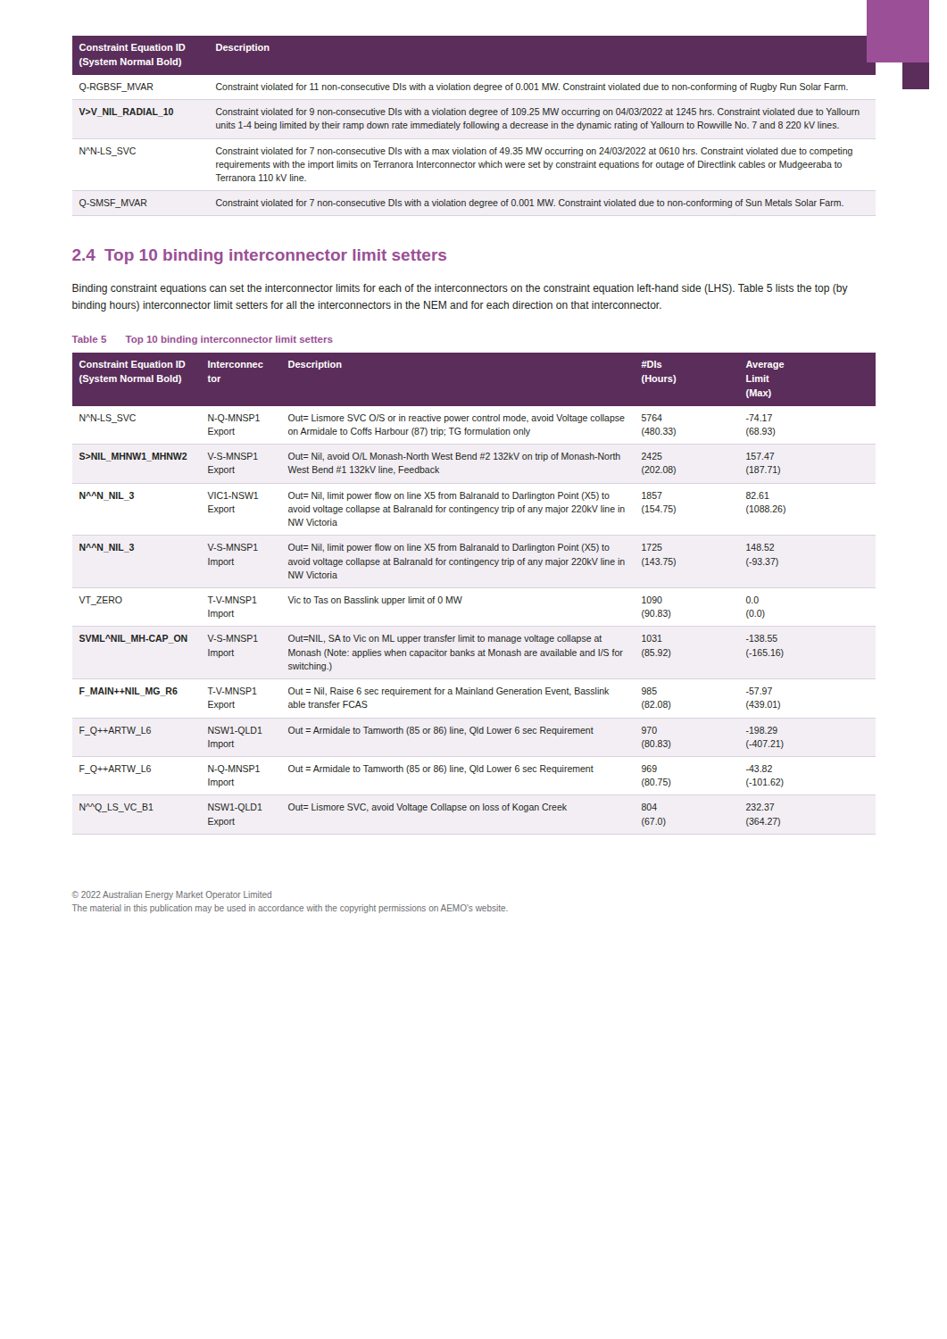| Constraint Equation ID (System Normal Bold) | Description |
| --- | --- |
| Q-RGBSF_MVAR | Constraint violated for 11 non-consecutive DIs with a violation degree of 0.001 MW. Constraint violated due to non-conforming of Rugby Run Solar Farm. |
| V>V_NIL_RADIAL_10 | Constraint violated for 9 non-consecutive DIs with a violation degree of 109.25 MW occurring on 04/03/2022 at 1245 hrs. Constraint violated due to Yallourn units 1-4 being limited by their ramp down rate immediately following a decrease in the dynamic rating of Yallourn to Rowville No. 7 and 8 220 kV lines. |
| N^N-LS_SVC | Constraint violated for 7 non-consecutive DIs with a max violation of 49.35 MW occurring on 24/03/2022 at 0610 hrs. Constraint violated due to competing requirements with the import limits on Terranora Interconnector which were set by constraint equations for outage of Directlink cables or Mudgeeraba to Terranora 110 kV line. |
| Q-SMSF_MVAR | Constraint violated for 7 non-consecutive DIs with a violation degree of 0.001 MW. Constraint violated due to non-conforming of Sun Metals Solar Farm. |
2.4 Top 10 binding interconnector limit setters
Binding constraint equations can set the interconnector limits for each of the interconnectors on the constraint equation left-hand side (LHS). Table 5 lists the top (by binding hours) interconnector limit setters for all the interconnectors in the NEM and for each direction on that interconnector.
Table 5 Top 10 binding interconnector limit setters
| Constraint Equation ID (System Normal Bold) | Interconnec tor | Description | #DIs (Hours) | Average Limit (Max) |
| --- | --- | --- | --- | --- |
| N^N-LS_SVC | N-Q-MNSP1 Export | Out= Lismore SVC O/S or in reactive power control mode, avoid Voltage collapse on Armidale to Coffs Harbour (87) trip; TG formulation only | 5764 (480.33) | -74.17 (68.93) |
| S>NIL_MHNW1_MHNW2 | V-S-MNSP1 Export | Out= Nil, avoid O/L Monash-North West Bend #2 132kV on trip of Monash-North West Bend #1 132kV line, Feedback | 2425 (202.08) | 157.47 (187.71) |
| N^^N_NIL_3 | VIC1-NSW1 Export | Out= Nil, limit power flow on line X5 from Balranald to Darlington Point (X5) to avoid voltage collapse at Balranald for contingency trip of any major 220kV line in NW Victoria | 1857 (154.75) | 82.61 (1088.26) |
| N^^N_NIL_3 | V-S-MNSP1 Import | Out= Nil, limit power flow on line X5 from Balranald to Darlington Point (X5) to avoid voltage collapse at Balranald for contingency trip of any major 220kV line in NW Victoria | 1725 (143.75) | 148.52 (-93.37) |
| VT_ZERO | T-V-MNSP1 Import | Vic to Tas on Basslink upper limit of 0 MW | 1090 (90.83) | 0.0 (0.0) |
| SVML^NIL_MH-CAP_ON | V-S-MNSP1 Import | Out=NIL, SA to Vic on ML upper transfer limit to manage voltage collapse at Monash (Note: applies when capacitor banks at Monash are available and I/S for switching.) | 1031 (85.92) | -138.55 (-165.16) |
| F_MAIN++NIL_MG_R6 | T-V-MNSP1 Export | Out = Nil, Raise 6 sec requirement for a Mainland Generation Event, Basslink able transfer FCAS | 985 (82.08) | -57.97 (439.01) |
| F_Q++ARTW_L6 | NSW1-QLD1 Import | Out = Armidale to Tamworth (85 or 86) line, Qld Lower 6 sec Requirement | 970 (80.83) | -198.29 (-407.21) |
| F_Q++ARTW_L6 | N-Q-MNSP1 Import | Out = Armidale to Tamworth (85 or 86) line, Qld Lower 6 sec Requirement | 969 (80.75) | -43.82 (-101.62) |
| N^^Q_LS_VC_B1 | NSW1-QLD1 Export | Out= Lismore SVC, avoid Voltage Collapse on loss of Kogan Creek | 804 (67.0) | 232.37 (364.27) |
© 2022 Australian Energy Market Operator Limited
The material in this publication may be used in accordance with the copyright permissions on AEMO's website.